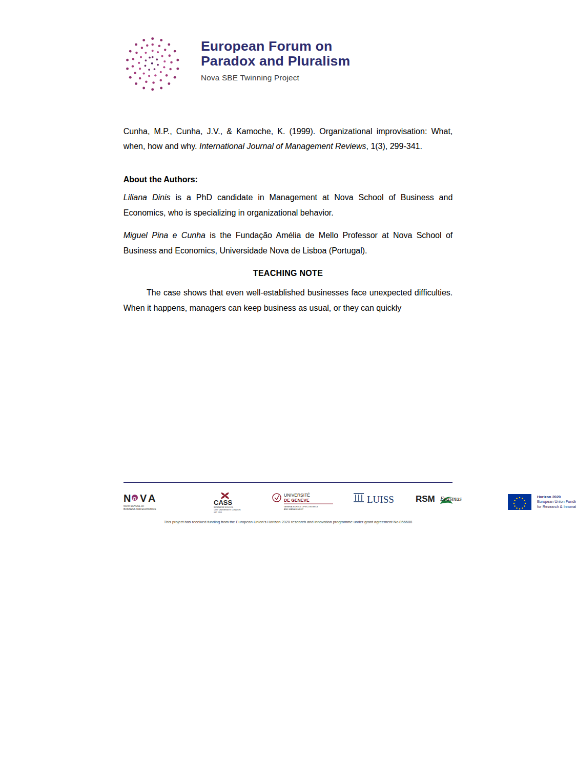European Forum on
Paradox and Pluralism
Nova SBE Twinning Project
Cunha, M.P., Cunha, J.V., & Kamoche, K. (1999). Organizational improvisation: What, when, how and why. International Journal of Management Reviews, 1(3), 299-341.
About the Authors:
Liliana Dinis is a PhD candidate in Management at Nova School of Business and Economics, who is specializing in organizational behavior.
Miguel Pina e Cunha is the Fundação Amélia de Mello Professor at Nova School of Business and Economics, Universidade Nova de Lisboa (Portugal).
TEACHING NOTE
The case shows that even well-established businesses face unexpected difficulties. When it happens, managers can keep business as usual, or they can quickly
N O V A NOVA SCHOOL OF BUSINESS AND ECONOMICS
CASS BUSINESS SCHOOL CITY UNIVERSITY LONDON EST 1894
UNIVERSITÉ DE GENÈVE GENEVA SCHOOL OF ECONOMICS AND MANAGEMENT
LUISS
RSM Erasmus
Horizon 2020
European Union Funding
for Research & Innovation
This project has received funding from the European Union's Horizon 2020 research and innovation programme under grant agreement No 856688